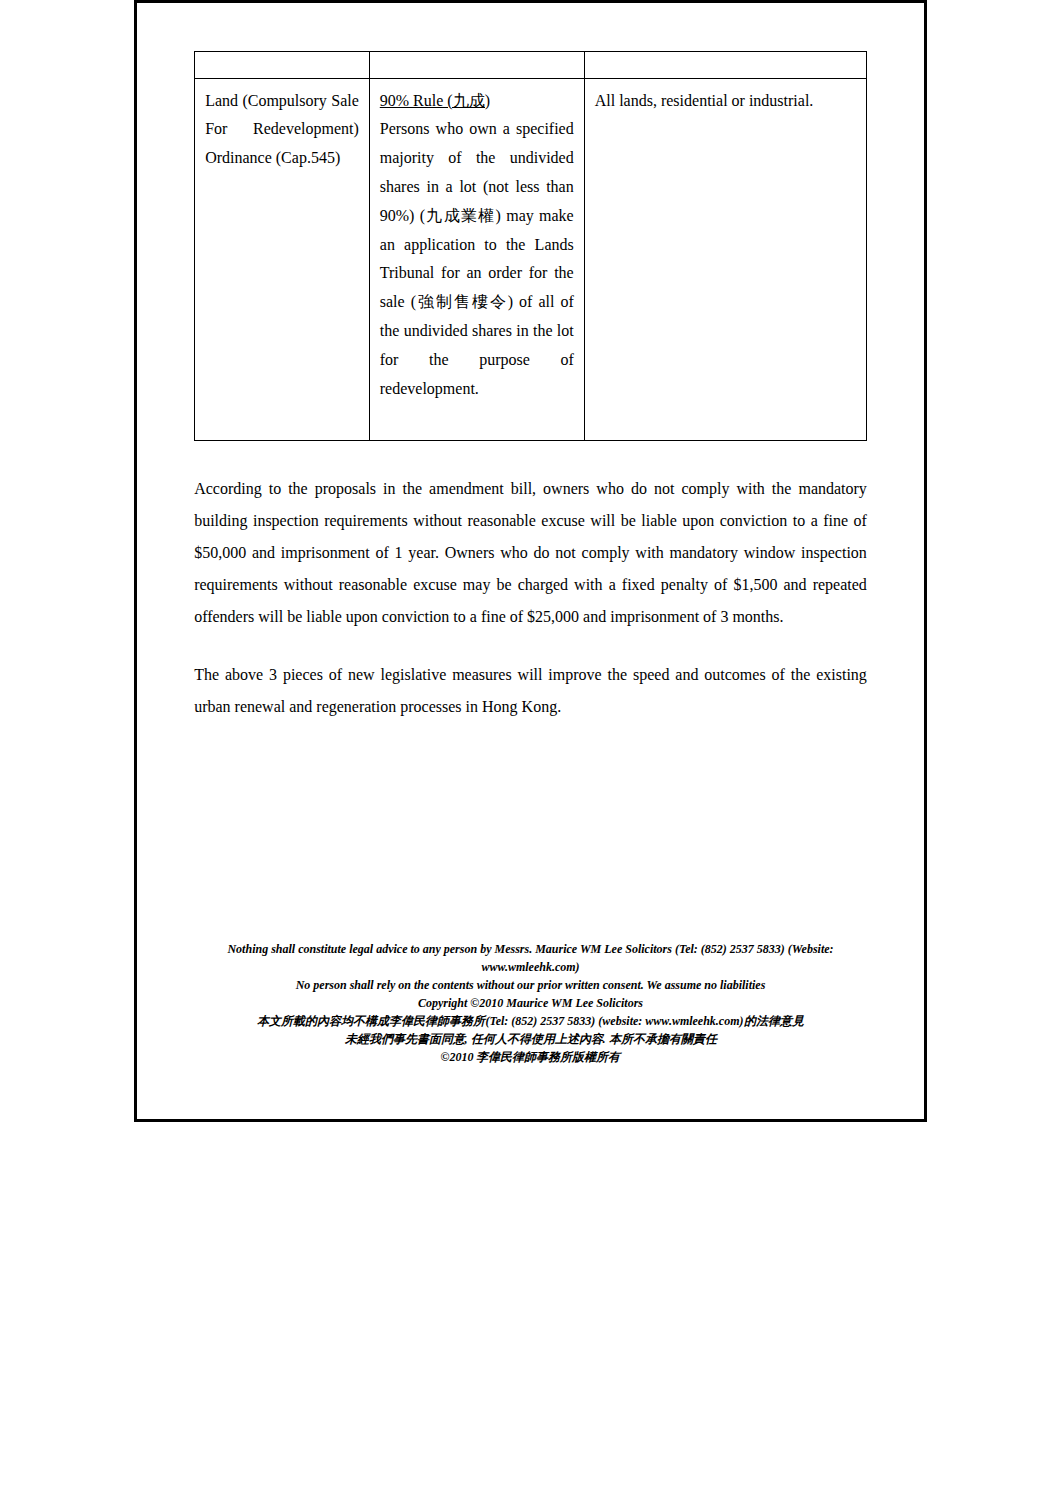| Land (Compulsory Sale For Redevelopment) Ordinance (Cap.545) | 90% Rule (九成) Persons who own a specified majority of the undivided shares in a lot (not less than 90%) (九成業權) may make an application to the Lands Tribunal for an order for the sale (強制售樓令) of all of the undivided shares in the lot for the purpose of redevelopment. | All lands, residential or industrial. |
According to the proposals in the amendment bill, owners who do not comply with the mandatory building inspection requirements without reasonable excuse will be liable upon conviction to a fine of $50,000 and imprisonment of 1 year. Owners who do not comply with mandatory window inspection requirements without reasonable excuse may be charged with a fixed penalty of $1,500 and repeated offenders will be liable upon conviction to a fine of $25,000 and imprisonment of 3 months.
The above 3 pieces of new legislative measures will improve the speed and outcomes of the existing urban renewal and regeneration processes in Hong Kong.
Nothing shall constitute legal advice to any person by Messrs. Maurice WM Lee Solicitors (Tel: (852) 2537 5833) (Website: www.wmleehk.com)
No person shall rely on the contents without our prior written consent. We assume no liabilities
Copyright ©2010 Maurice WM Lee Solicitors
本文所載的內容均不構成李偉民律師事務所(Tel: (852) 2537 5833) (website: www.wmleehk.com)的法律意見
未經我們事先書面同意, 任何人不得使用上述內容. 本所不承擔有關責任
©2010 李偉民律師事務所版權所有